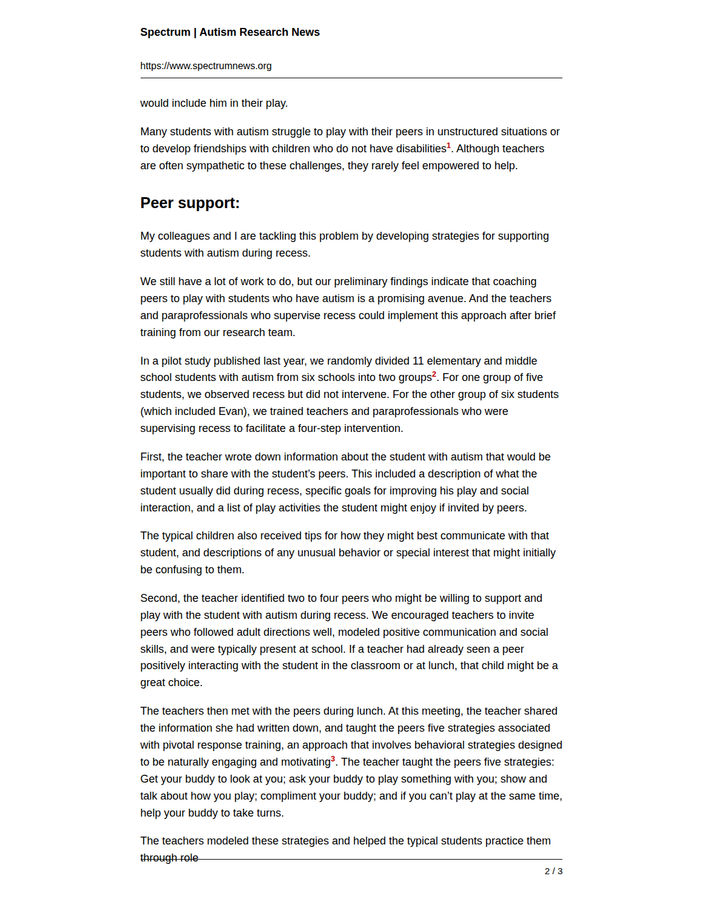Spectrum | Autism Research News
https://www.spectrumnews.org
would include him in their play.
Many students with autism struggle to play with their peers in unstructured situations or to develop friendships with children who do not have disabilities1. Although teachers are often sympathetic to these challenges, they rarely feel empowered to help.
Peer support:
My colleagues and I are tackling this problem by developing strategies for supporting students with autism during recess.
We still have a lot of work to do, but our preliminary findings indicate that coaching peers to play with students who have autism is a promising avenue. And the teachers and paraprofessionals who supervise recess could implement this approach after brief training from our research team.
In a pilot study published last year, we randomly divided 11 elementary and middle school students with autism from six schools into two groups2. For one group of five students, we observed recess but did not intervene. For the other group of six students (which included Evan), we trained teachers and paraprofessionals who were supervising recess to facilitate a four-step intervention.
First, the teacher wrote down information about the student with autism that would be important to share with the student’s peers. This included a description of what the student usually did during recess, specific goals for improving his play and social interaction, and a list of play activities the student might enjoy if invited by peers.
The typical children also received tips for how they might best communicate with that student, and descriptions of any unusual behavior or special interest that might initially be confusing to them.
Second, the teacher identified two to four peers who might be willing to support and play with the student with autism during recess. We encouraged teachers to invite peers who followed adult directions well, modeled positive communication and social skills, and were typically present at school. If a teacher had already seen a peer positively interacting with the student in the classroom or at lunch, that child might be a great choice.
The teachers then met with the peers during lunch. At this meeting, the teacher shared the information she had written down, and taught the peers five strategies associated with pivotal response training, an approach that involves behavioral strategies designed to be naturally engaging and motivating3. The teacher taught the peers five strategies: Get your buddy to look at you; ask your buddy to play something with you; show and talk about how you play; compliment your buddy; and if you can’t play at the same time, help your buddy to take turns.
The teachers modeled these strategies and helped the typical students practice them through role
2 / 3